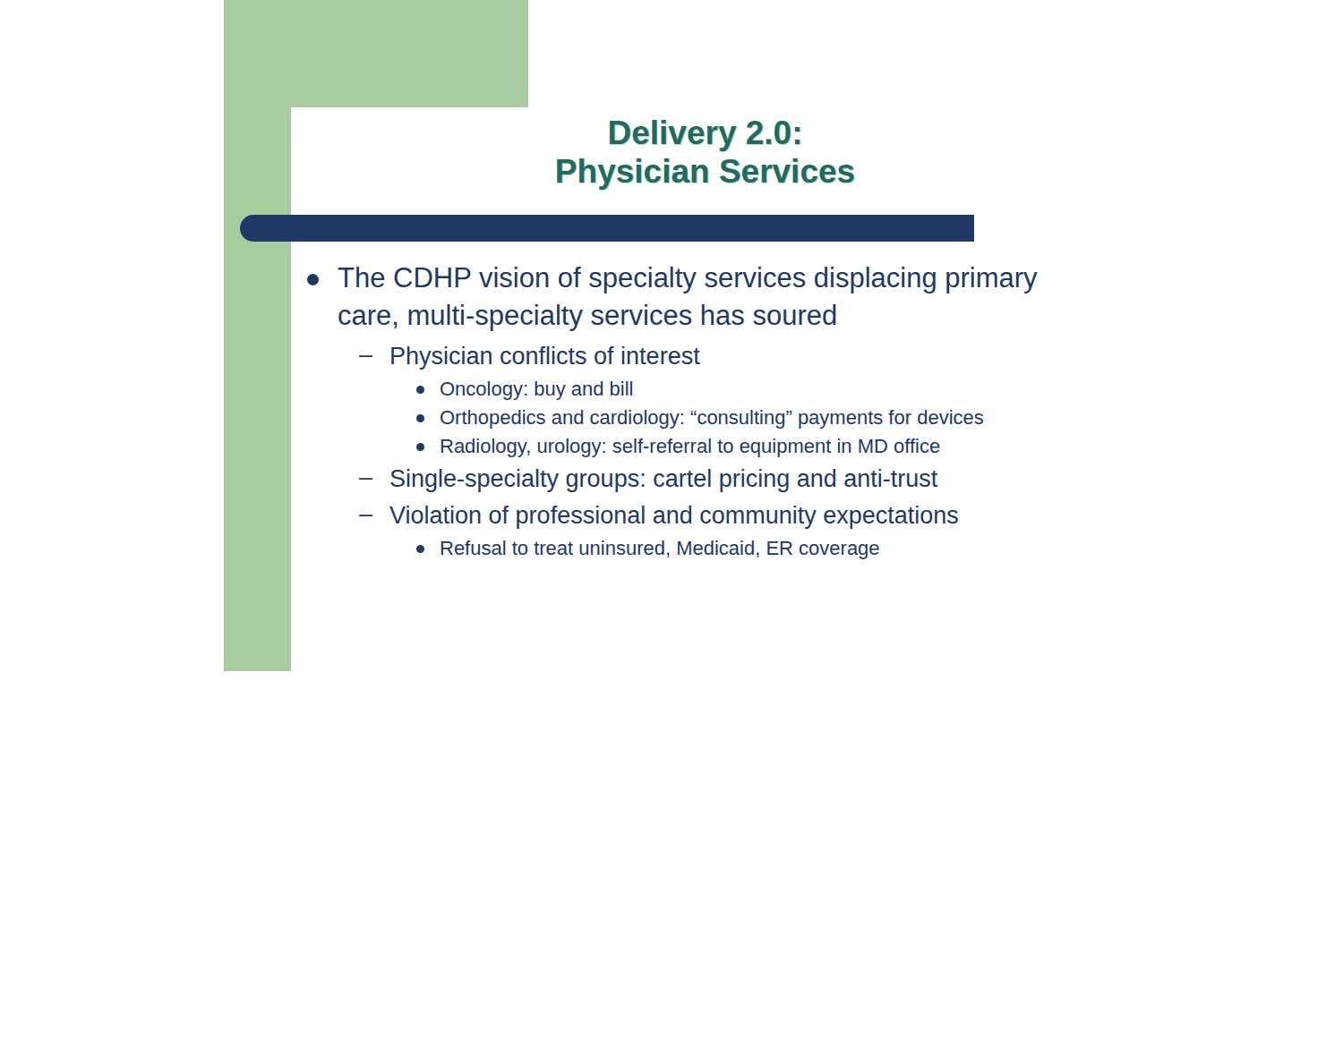Delivery 2.0:
Physician Services
The CDHP vision of specialty services displacing primary care, multi-specialty services has soured
Physician conflicts of interest
Oncology: buy and bill
Orthopedics and cardiology: “consulting” payments for devices
Radiology, urology: self-referral to equipment in MD office
Single-specialty groups: cartel pricing and anti-trust
Violation of professional and community expectations
Refusal to treat uninsured, Medicaid, ER coverage